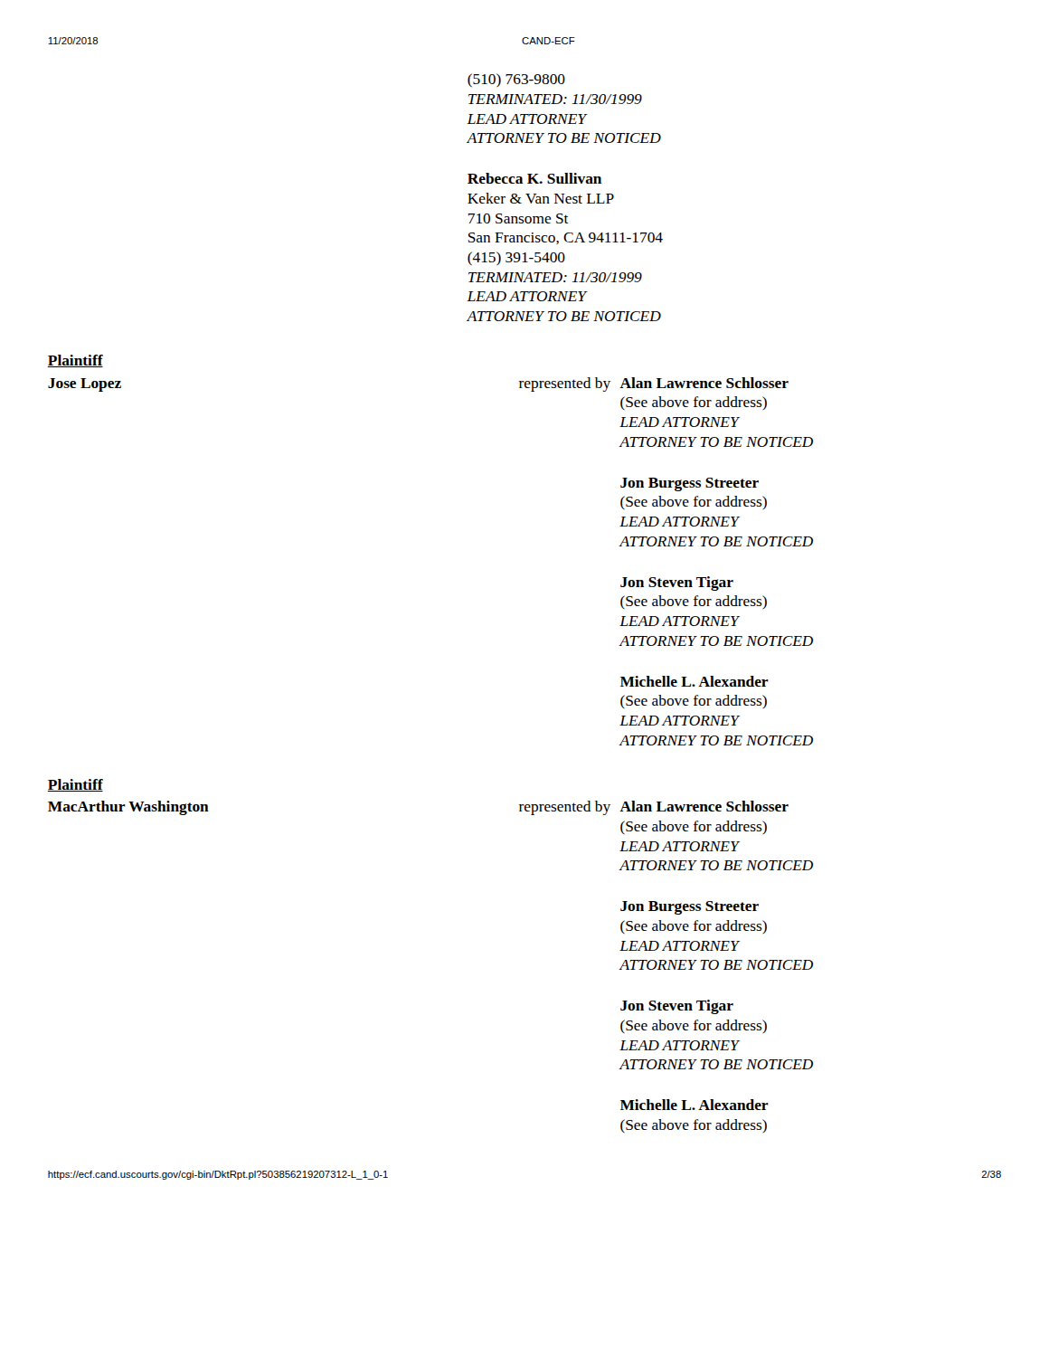11/20/2018
CAND-ECF
(510) 763-9800
TERMINATED: 11/30/1999
LEAD ATTORNEY
ATTORNEY TO BE NOTICED
Rebecca K. Sullivan
Keker & Van Nest LLP
710 Sansome St
San Francisco, CA 94111-1704
(415) 391-5400
TERMINATED: 11/30/1999
LEAD ATTORNEY
ATTORNEY TO BE NOTICED
Plaintiff
Jose Lopez
represented by
Alan Lawrence Schlosser
(See above for address)
LEAD ATTORNEY
ATTORNEY TO BE NOTICED
Jon Burgess Streeter
(See above for address)
LEAD ATTORNEY
ATTORNEY TO BE NOTICED
Jon Steven Tigar
(See above for address)
LEAD ATTORNEY
ATTORNEY TO BE NOTICED
Michelle L. Alexander
(See above for address)
LEAD ATTORNEY
ATTORNEY TO BE NOTICED
Plaintiff
MacArthur Washington
represented by
Alan Lawrence Schlosser
(See above for address)
LEAD ATTORNEY
ATTORNEY TO BE NOTICED
Jon Burgess Streeter
(See above for address)
LEAD ATTORNEY
ATTORNEY TO BE NOTICED
Jon Steven Tigar
(See above for address)
LEAD ATTORNEY
ATTORNEY TO BE NOTICED
Michelle L. Alexander
(See above for address)
https://ecf.cand.uscourts.gov/cgi-bin/DktRpt.pl?503856219207312-L_1_0-1
2/38